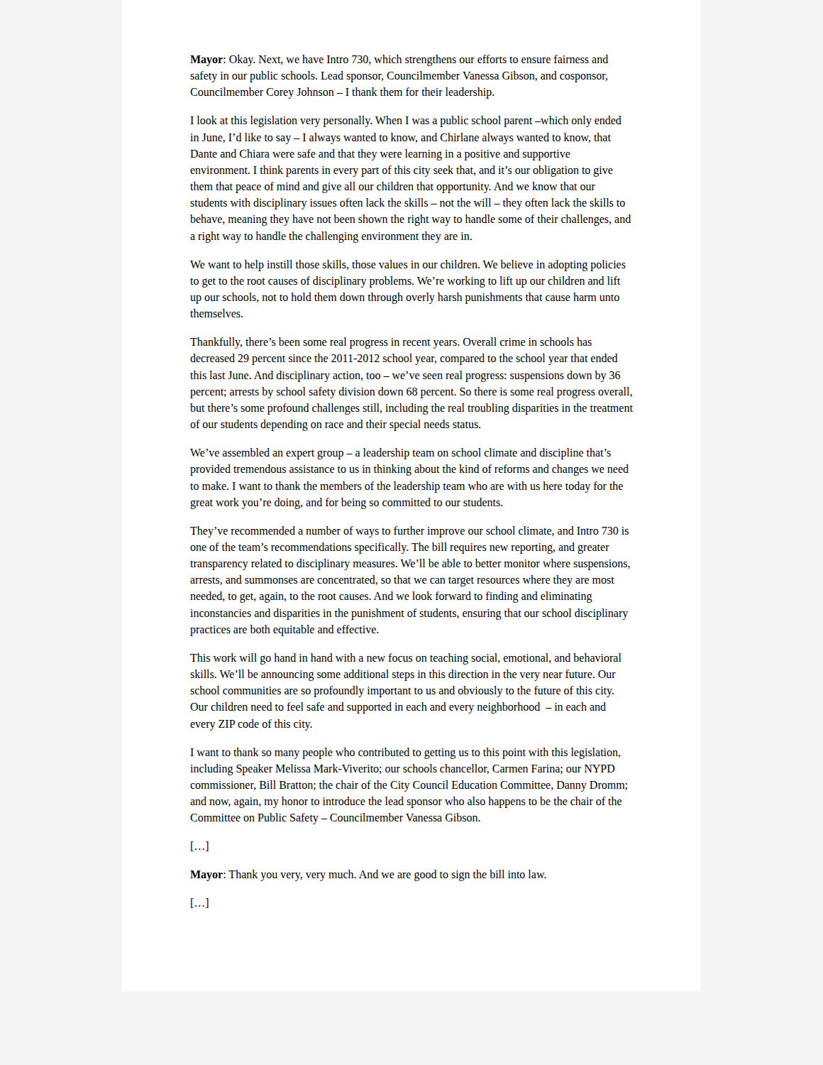Mayor: Okay. Next, we have Intro 730, which strengthens our efforts to ensure fairness and safety in our public schools. Lead sponsor, Councilmember Vanessa Gibson, and cosponsor, Councilmember Corey Johnson – I thank them for their leadership.
I look at this legislation very personally. When I was a public school parent –which only ended in June, I’d like to say – I always wanted to know, and Chirlane always wanted to know, that Dante and Chiara were safe and that they were learning in a positive and supportive environment. I think parents in every part of this city seek that, and it’s our obligation to give them that peace of mind and give all our children that opportunity. And we know that our students with disciplinary issues often lack the skills – not the will – they often lack the skills to behave, meaning they have not been shown the right way to handle some of their challenges, and a right way to handle the challenging environment they are in.
We want to help instill those skills, those values in our children. We believe in adopting policies to get to the root causes of disciplinary problems. We’re working to lift up our children and lift up our schools, not to hold them down through overly harsh punishments that cause harm unto themselves.
Thankfully, there’s been some real progress in recent years. Overall crime in schools has decreased 29 percent since the 2011-2012 school year, compared to the school year that ended this last June. And disciplinary action, too – we’ve seen real progress: suspensions down by 36 percent; arrests by school safety division down 68 percent. So there is some real progress overall, but there’s some profound challenges still, including the real troubling disparities in the treatment of our students depending on race and their special needs status.
We’ve assembled an expert group – a leadership team on school climate and discipline that’s provided tremendous assistance to us in thinking about the kind of reforms and changes we need to make. I want to thank the members of the leadership team who are with us here today for the great work you’re doing, and for being so committed to our students.
They’ve recommended a number of ways to further improve our school climate, and Intro 730 is one of the team’s recommendations specifically. The bill requires new reporting, and greater transparency related to disciplinary measures. We’ll be able to better monitor where suspensions, arrests, and summonses are concentrated, so that we can target resources where they are most needed, to get, again, to the root causes. And we look forward to finding and eliminating inconstancies and disparities in the punishment of students, ensuring that our school disciplinary practices are both equitable and effective.
This work will go hand in hand with a new focus on teaching social, emotional, and behavioral skills. We’ll be announcing some additional steps in this direction in the very near future. Our school communities are so profoundly important to us and obviously to the future of this city. Our children need to feel safe and supported in each and every neighborhood – in each and every ZIP code of this city.
I want to thank so many people who contributed to getting us to this point with this legislation, including Speaker Melissa Mark-Viverito; our schools chancellor, Carmen Farina; our NYPD commissioner, Bill Bratton; the chair of the City Council Education Committee, Danny Dromm; and now, again, my honor to introduce the lead sponsor who also happens to be the chair of the Committee on Public Safety – Councilmember Vanessa Gibson.
[…]
Mayor: Thank you very, very much. And we are good to sign the bill into law.
[…]